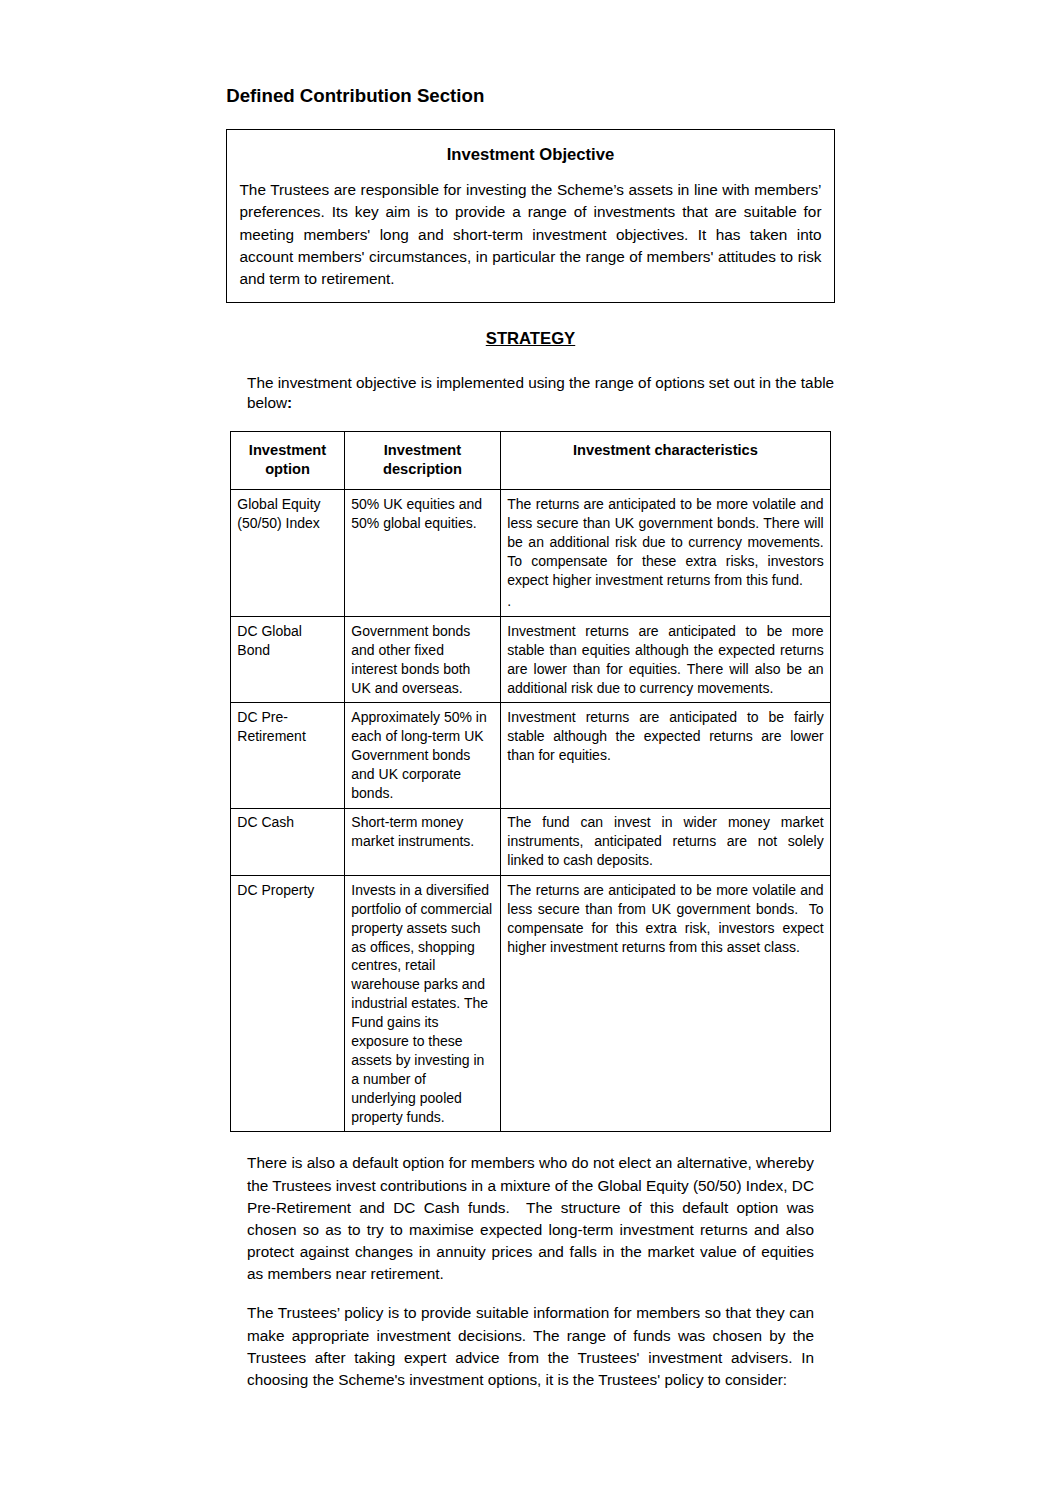Defined Contribution Section
Investment Objective
The Trustees are responsible for investing the Scheme’s assets in line with members’ preferences. Its key aim is to provide a range of investments that are suitable for meeting members' long and short-term investment objectives. It has taken into account members' circumstances, in particular the range of members' attitudes to risk and term to retirement.
STRATEGY
The investment objective is implemented using the range of options set out in the table below:
| Investment option | Investment description | Investment characteristics |
| --- | --- | --- |
| Global Equity (50/50) Index | 50% UK equities and 50% global equities. | The returns are anticipated to be more volatile and less secure than UK government bonds. There will be an additional risk due to currency movements. To compensate for these extra risks, investors expect higher investment returns from this fund. . |
| DC Global Bond | Government bonds and other fixed interest bonds both UK and overseas. | Investment returns are anticipated to be more stable than equities although the expected returns are lower than for equities. There will also be an additional risk due to currency movements. |
| DC Pre-Retirement | Approximately 50% in each of long-term UK Government bonds and UK corporate bonds. | Investment returns are anticipated to be fairly stable although the expected returns are lower than for equities. |
| DC Cash | Short-term money market instruments. | The fund can invest in wider money market instruments, anticipated returns are not solely linked to cash deposits. |
| DC Property | Invests in a diversified portfolio of commercial property assets such as offices, shopping centres, retail warehouse parks and industrial estates. The Fund gains its exposure to these assets by investing in a number of underlying pooled property funds. | The returns are anticipated to be more volatile and less secure than from UK government bonds. To compensate for this extra risk, investors expect higher investment returns from this asset class. |
There is also a default option for members who do not elect an alternative, whereby the Trustees invest contributions in a mixture of the Global Equity (50/50) Index, DC Pre-Retirement and DC Cash funds. The structure of this default option was chosen so as to try to maximise expected long-term investment returns and also protect against changes in annuity prices and falls in the market value of equities as members near retirement.
The Trustees’ policy is to provide suitable information for members so that they can make appropriate investment decisions. The range of funds was chosen by the Trustees after taking expert advice from the Trustees' investment advisers. In choosing the Scheme's investment options, it is the Trustees' policy to consider: